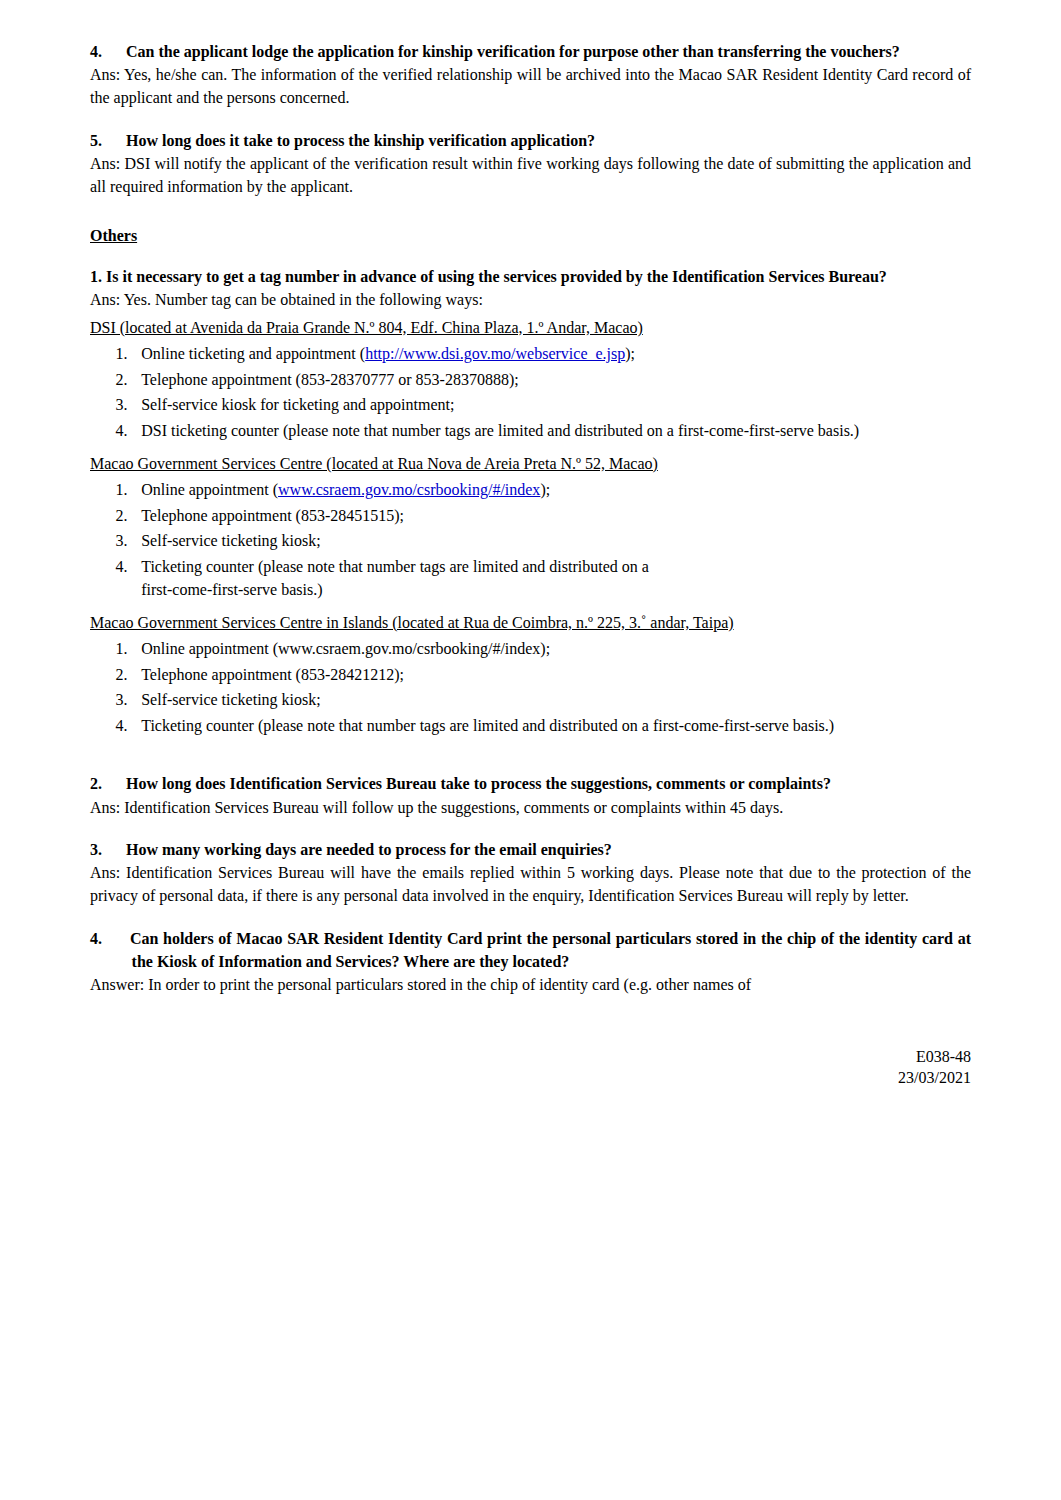4. Can the applicant lodge the application for kinship verification for purpose other than transferring the vouchers?
Ans: Yes, he/she can. The information of the verified relationship will be archived into the Macao SAR Resident Identity Card record of the applicant and the persons concerned.
5. How long does it take to process the kinship verification application?
Ans: DSI will notify the applicant of the verification result within five working days following the date of submitting the application and all required information by the applicant.
Others
1. Is it necessary to get a tag number in advance of using the services provided by the Identification Services Bureau?
Ans: Yes. Number tag can be obtained in the following ways:
DSI (located at Avenida da Praia Grande N.º 804, Edf. China Plaza, 1.º Andar, Macao)
Online ticketing and appointment (http://www.dsi.gov.mo/webservice_e.jsp);
Telephone appointment (853-28370777 or 853-28370888);
Self-service kiosk for ticketing and appointment;
DSI ticketing counter (please note that number tags are limited and distributed on a first-come-first-serve basis.)
Macao Government Services Centre (located at Rua Nova de Areia Preta N.º 52, Macao)
Online appointment (www.csraem.gov.mo/csrbooking/#/index);
Telephone appointment (853-28451515);
Self-service ticketing kiosk;
Ticketing counter (please note that number tags are limited and distributed on a
first-come-first-serve basis.)
Macao Government Services Centre in Islands (located at Rua de Coimbra, n.º 225, 3.˚ andar, Taipa)
Online appointment (www.csraem.gov.mo/csrbooking/#/index);
Telephone appointment (853-28421212);
Self-service ticketing kiosk;
Ticketing counter (please note that number tags are limited and distributed on a first-come-first-serve basis.)
2. How long does Identification Services Bureau take to process the suggestions, comments or complaints?
Ans: Identification Services Bureau will follow up the suggestions, comments or complaints within 45 days.
3. How many working days are needed to process for the email enquiries?
Ans: Identification Services Bureau will have the emails replied within 5 working days. Please note that due to the protection of the privacy of personal data, if there is any personal data involved in the enquiry, Identification Services Bureau will reply by letter.
4. Can holders of Macao SAR Resident Identity Card print the personal particulars stored in the chip of the identity card at the Kiosk of Information and Services? Where are they located?
Answer: In order to print the personal particulars stored in the chip of identity card (e.g. other names of
E038-48
23/03/2021